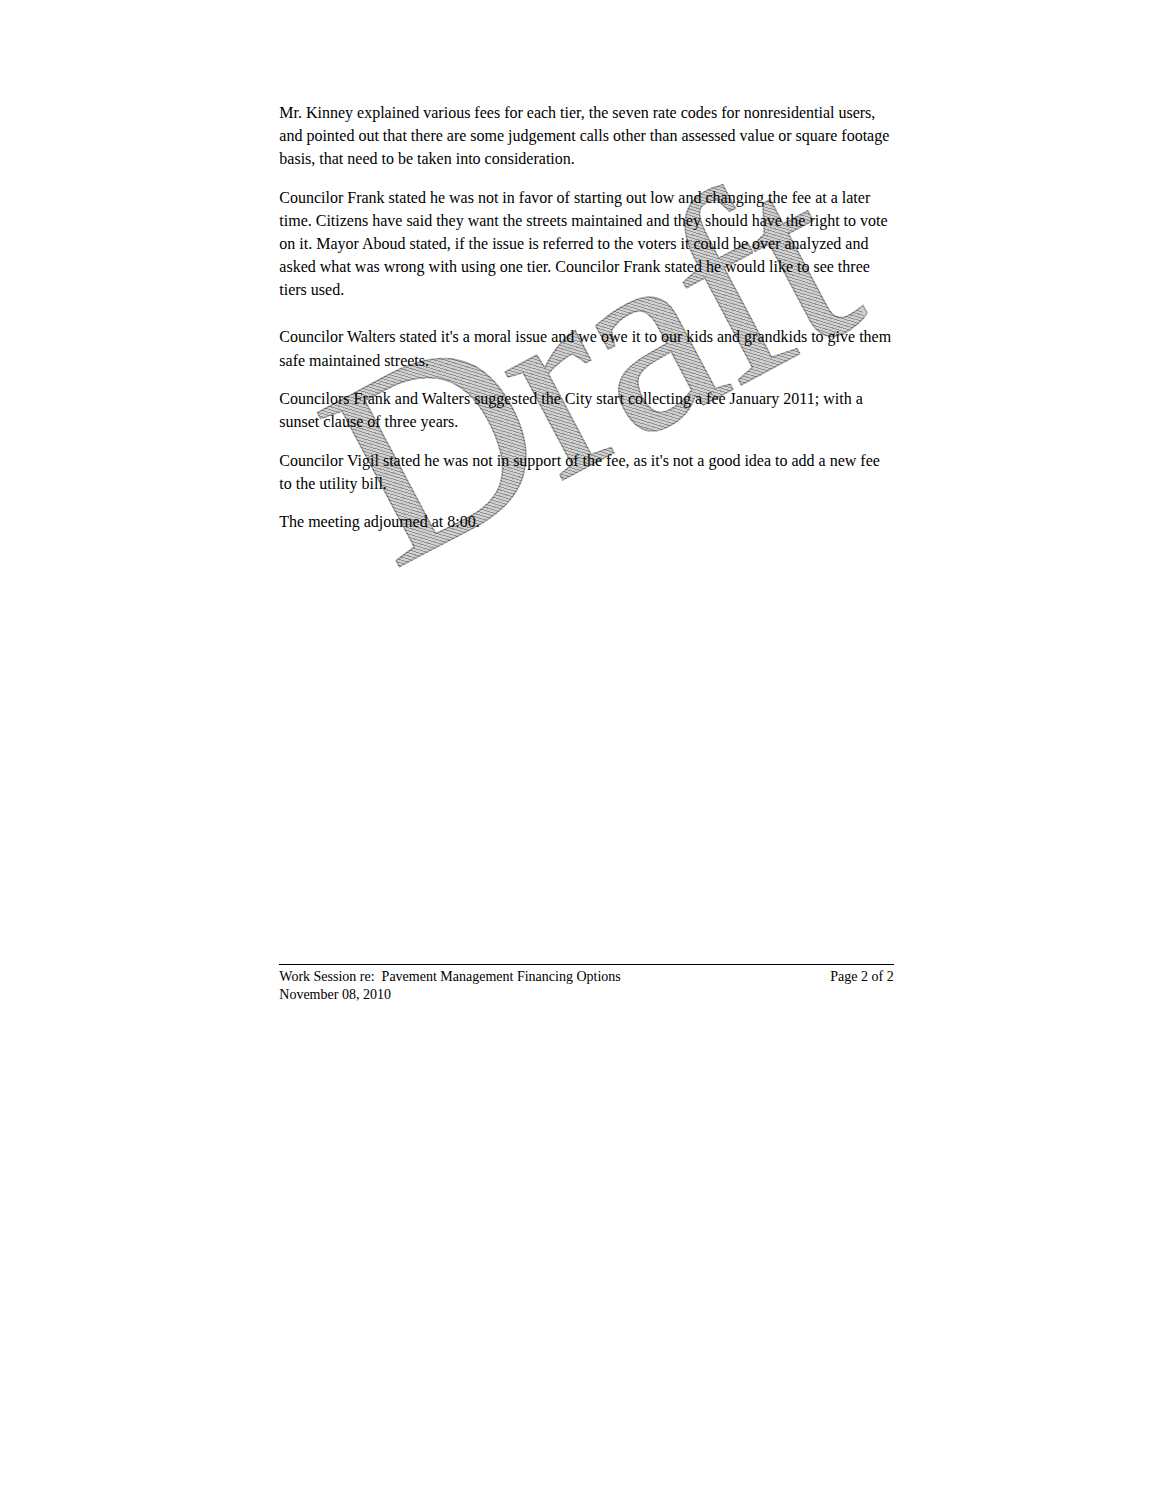Draft
Mr. Kinney explained various fees for each tier, the seven rate codes for nonresidential users, and pointed out that there are some judgement calls other than assessed value or square footage basis, that need to be taken into consideration.
Councilor Frank stated he was not in favor of starting out low and changing the fee at a later time. Citizens have said they want the streets maintained and they should have the right to vote on it. Mayor Aboud stated, if the issue is referred to the voters it could be over analyzed and asked what was wrong with using one tier. Councilor Frank stated he would like to see three tiers used.
Councilor Walters stated it's a moral issue and we owe it to our kids and grandkids to give them safe maintained streets.
Councilors Frank and Walters suggested the City start collecting a fee January 2011; with a sunset clause of three years.
Councilor Vigil stated he was not in support of the fee, as it's not a good idea to add a new fee to the utility bill.
The meeting adjourned at 8:00.
Work Session re: Pavement Management Financing Options
November 08, 2010
Page 2 of 2